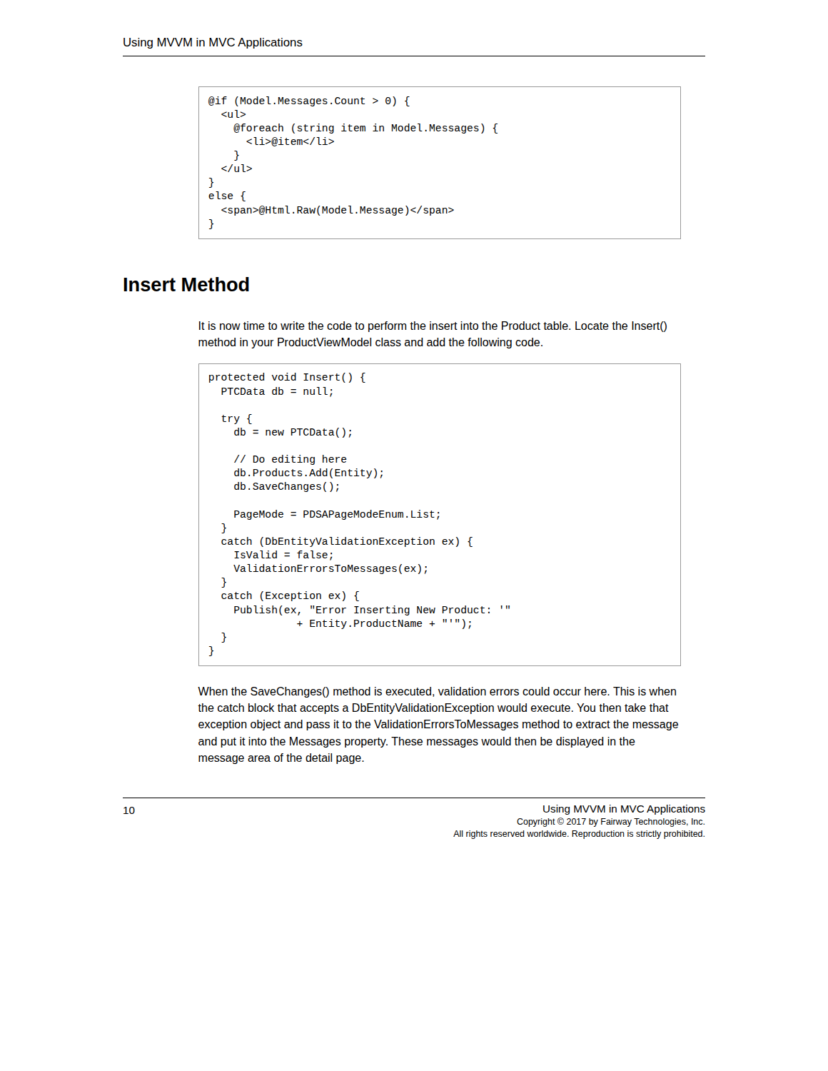Using MVVM in MVC Applications
@if (Model.Messages.Count > 0) {
  <ul>
    @foreach (string item in Model.Messages) {
      <li>@item</li>
    }
  </ul>
}
else {
  <span>@Html.Raw(Model.Message)</span>
}
Insert Method
It is now time to write the code to perform the insert into the Product table. Locate the Insert() method in your ProductViewModel class and add the following code.
protected void Insert() {
  PTCData db = null;

  try {
    db = new PTCData();

    // Do editing here
    db.Products.Add(Entity);
    db.SaveChanges();

    PageMode = PDSAPageModeEnum.List;
  }
  catch (DbEntityValidationException ex) {
    IsValid = false;
    ValidationErrorsToMessages(ex);
  }
  catch (Exception ex) {
    Publish(ex, "Error Inserting New Product: '"
              + Entity.ProductName + "'");
  }
}
When the SaveChanges() method is executed, validation errors could occur here. This is when the catch block that accepts a DbEntityValidationException would execute. You then take that exception object and pass it to the ValidationErrorsToMessages method to extract the message and put it into the Messages property. These messages would then be displayed in the message area of the detail page.
10
Using MVVM in MVC Applications
Copyright © 2017 by Fairway Technologies, Inc.
All rights reserved worldwide. Reproduction is strictly prohibited.